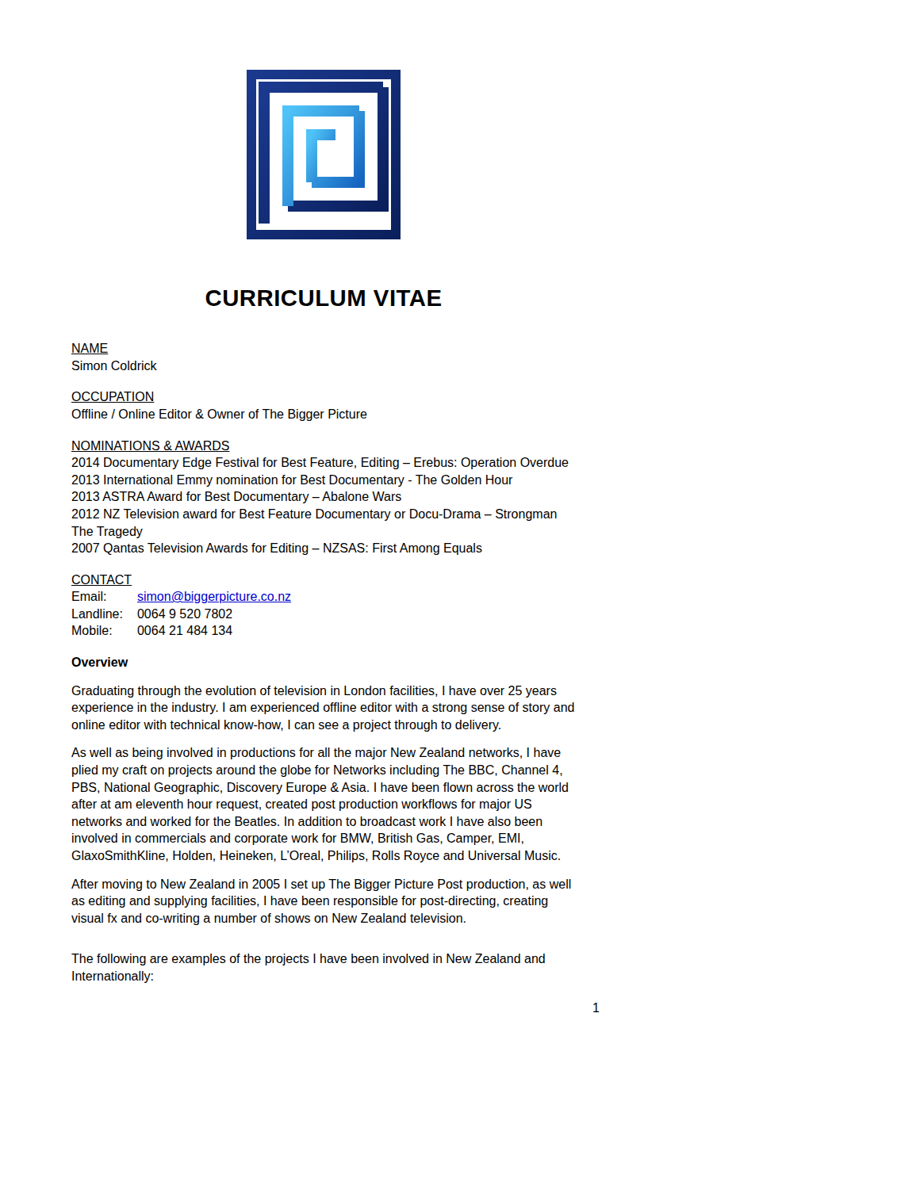CURRICULUM VITAE
NAME
Simon Coldrick
OCCUPATION
Offline / Online Editor & Owner of The Bigger Picture
NOMINATIONS & AWARDS
2014 Documentary Edge Festival for Best Feature, Editing – Erebus: Operation Overdue
2013 International Emmy nomination for Best Documentary - The Golden Hour
2013 ASTRA Award for Best Documentary – Abalone Wars
2012 NZ Television award for Best Feature Documentary or Docu-Drama – Strongman The Tragedy
2007 Qantas Television Awards for Editing – NZSAS: First Among Equals
CONTACT
| Email: | simon@biggerpicture.co.nz |
| Landline: | 0064 9 520 7802 |
| Mobile: | 0064 21 484 134 |
Overview
Graduating through the evolution of television in London facilities, I have over 25 years experience in the industry. I am experienced offline editor with a strong sense of story and online editor with technical know-how, I can see a project through to delivery.
As well as being involved in productions for all the major New Zealand networks, I have plied my craft on projects around the globe for Networks including The BBC, Channel 4, PBS, National Geographic, Discovery Europe & Asia. I have been flown across the world after at am eleventh hour request, created post production workflows for major US networks and worked for the Beatles. In addition to broadcast work I have also been involved in commercials and corporate work for BMW, British Gas, Camper, EMI, GlaxoSmithKline, Holden, Heineken, L’Oreal, Philips, Rolls Royce and Universal Music.
After moving to New Zealand in 2005 I set up The Bigger Picture Post production, as well as editing and supplying facilities, I have been responsible for post-directing, creating visual fx and co-writing a number of shows on New Zealand television.
The following are examples of the projects I have been involved in New Zealand and Internationally:
1